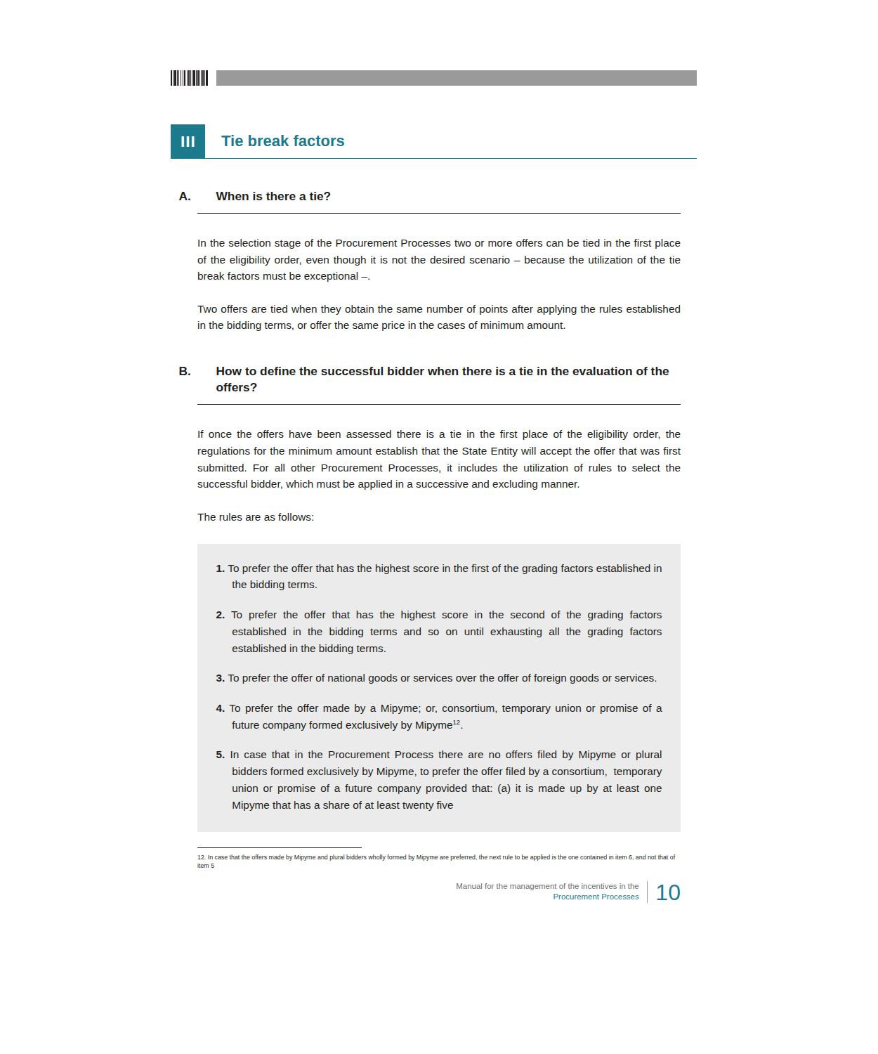III
Tie break factors
A. When is there a tie?
In the selection stage of the Procurement Processes two or more offers can be tied in the first place of the eligibility order, even though it is not the desired scenario – because the utilization of the tie break factors must be exceptional –.
Two offers are tied when they obtain the same number of points after applying the rules established in the bidding terms, or offer the same price in the cases of minimum amount.
B. How to define the successful bidder when there is a tie in the evaluation of the offers?
If once the offers have been assessed there is a tie in the first place of the eligibility order, the regulations for the minimum amount establish that the State Entity will accept the offer that was first submitted. For all other Procurement Processes, it includes the utilization of rules to select the successful bidder, which must be applied in a successive and excluding manner.
The rules are as follows:
1. To prefer the offer that has the highest score in the first of the grading factors established in the bidding terms.
2. To prefer the offer that has the highest score in the second of the grading factors established in the bidding terms and so on until exhausting all the grading factors established in the bidding terms.
3. To prefer the offer of national goods or services over the offer of foreign goods or services.
4. To prefer the offer made by a Mipyme; or, consortium, temporary union or promise of a future company formed exclusively by Mipyme12.
5. In case that in the Procurement Process there are no offers filed by Mipyme or plural bidders formed exclusively by Mipyme, to prefer the offer filed by a consortium, temporary union or promise of a future company provided that: (a) it is made up by at least one Mipyme that has a share of at least twenty five
12. In case that the offers made by Mipyme and plural bidders wholly formed by Mipyme are preferred, the next rule to be applied is the one contained in item 6, and not that of item 5
Manual for the management of the incentives in the
Procurement Processes
10